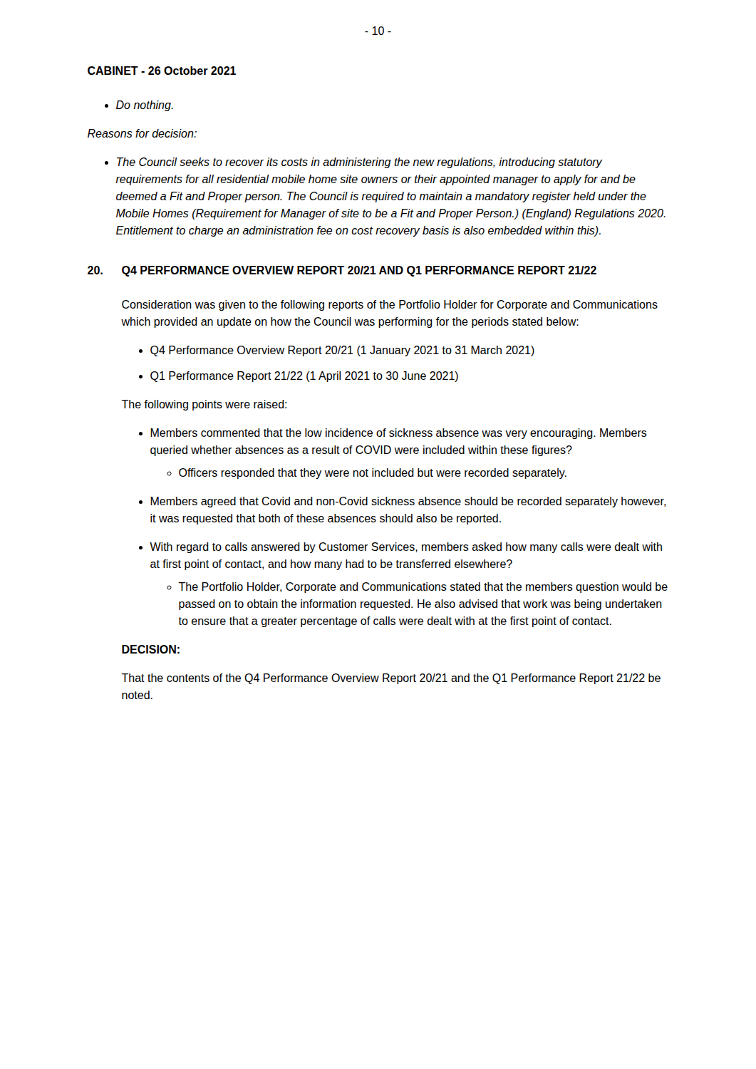- 10 -
CABINET - 26 October 2021
Do nothing.
Reasons for decision:
The Council seeks to recover its costs in administering the new regulations, introducing statutory requirements for all residential mobile home site owners or their appointed manager to apply for and be deemed a Fit and Proper person. The Council is required to maintain a mandatory register held under the Mobile Homes (Requirement for Manager of site to be a Fit and Proper Person.) (England) Regulations 2020. Entitlement to charge an administration fee on cost recovery basis is also embedded within this).
20.
Q4 PERFORMANCE OVERVIEW REPORT 20/21 AND Q1 PERFORMANCE REPORT 21/22
Consideration was given to the following reports of the Portfolio Holder for Corporate and Communications which provided an update on how the Council was performing for the periods stated below:
Q4 Performance Overview Report 20/21 (1 January 2021 to 31 March 2021)
Q1 Performance Report 21/22 (1 April 2021 to 30 June 2021)
The following points were raised:
Members commented that the low incidence of sickness absence was very encouraging. Members queried whether absences as a result of COVID were included within these figures?
Officers responded that they were not included but were recorded separately.
Members agreed that Covid and non-Covid sickness absence should be recorded separately however, it was requested that both of these absences should also be reported.
With regard to calls answered by Customer Services, members asked how many calls were dealt with at first point of contact, and how many had to be transferred elsewhere?
The Portfolio Holder, Corporate and Communications stated that the members question would be passed on to obtain the information requested. He also advised that work was being undertaken to ensure that a greater percentage of calls were dealt with at the first point of contact.
DECISION:
That the contents of the Q4 Performance Overview Report 20/21 and the Q1 Performance Report 21/22 be noted.